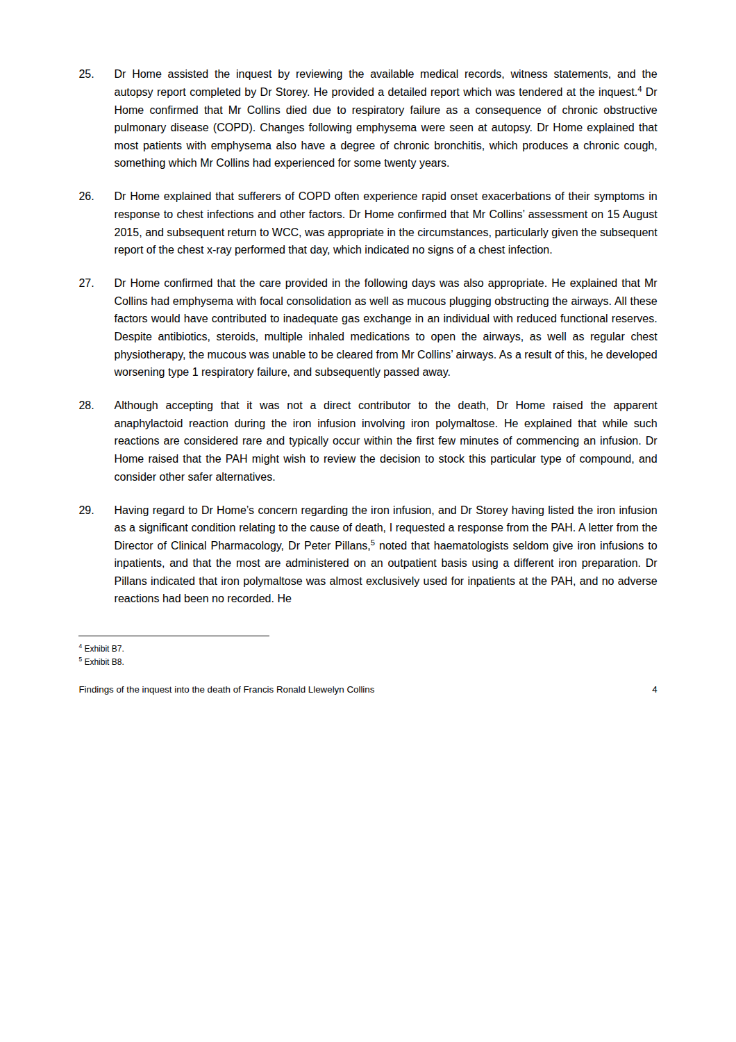25. Dr Home assisted the inquest by reviewing the available medical records, witness statements, and the autopsy report completed by Dr Storey. He provided a detailed report which was tendered at the inquest.4 Dr Home confirmed that Mr Collins died due to respiratory failure as a consequence of chronic obstructive pulmonary disease (COPD). Changes following emphysema were seen at autopsy. Dr Home explained that most patients with emphysema also have a degree of chronic bronchitis, which produces a chronic cough, something which Mr Collins had experienced for some twenty years.
26. Dr Home explained that sufferers of COPD often experience rapid onset exacerbations of their symptoms in response to chest infections and other factors. Dr Home confirmed that Mr Collins’ assessment on 15 August 2015, and subsequent return to WCC, was appropriate in the circumstances, particularly given the subsequent report of the chest x-ray performed that day, which indicated no signs of a chest infection.
27. Dr Home confirmed that the care provided in the following days was also appropriate. He explained that Mr Collins had emphysema with focal consolidation as well as mucous plugging obstructing the airways. All these factors would have contributed to inadequate gas exchange in an individual with reduced functional reserves. Despite antibiotics, steroids, multiple inhaled medications to open the airways, as well as regular chest physiotherapy, the mucous was unable to be cleared from Mr Collins’ airways. As a result of this, he developed worsening type 1 respiratory failure, and subsequently passed away.
28. Although accepting that it was not a direct contributor to the death, Dr Home raised the apparent anaphylactoid reaction during the iron infusion involving iron polymaltose. He explained that while such reactions are considered rare and typically occur within the first few minutes of commencing an infusion. Dr Home raised that the PAH might wish to review the decision to stock this particular type of compound, and consider other safer alternatives.
29. Having regard to Dr Home’s concern regarding the iron infusion, and Dr Storey having listed the iron infusion as a significant condition relating to the cause of death, I requested a response from the PAH. A letter from the Director of Clinical Pharmacology, Dr Peter Pillans,5 noted that haematologists seldom give iron infusions to inpatients, and that the most are administered on an outpatient basis using a different iron preparation. Dr Pillans indicated that iron polymaltose was almost exclusively used for inpatients at the PAH, and no adverse reactions had been no recorded. He
4 Exhibit B7.
5 Exhibit B8.
Findings of the inquest into the death of Francis Ronald Llewelyn Collins 4